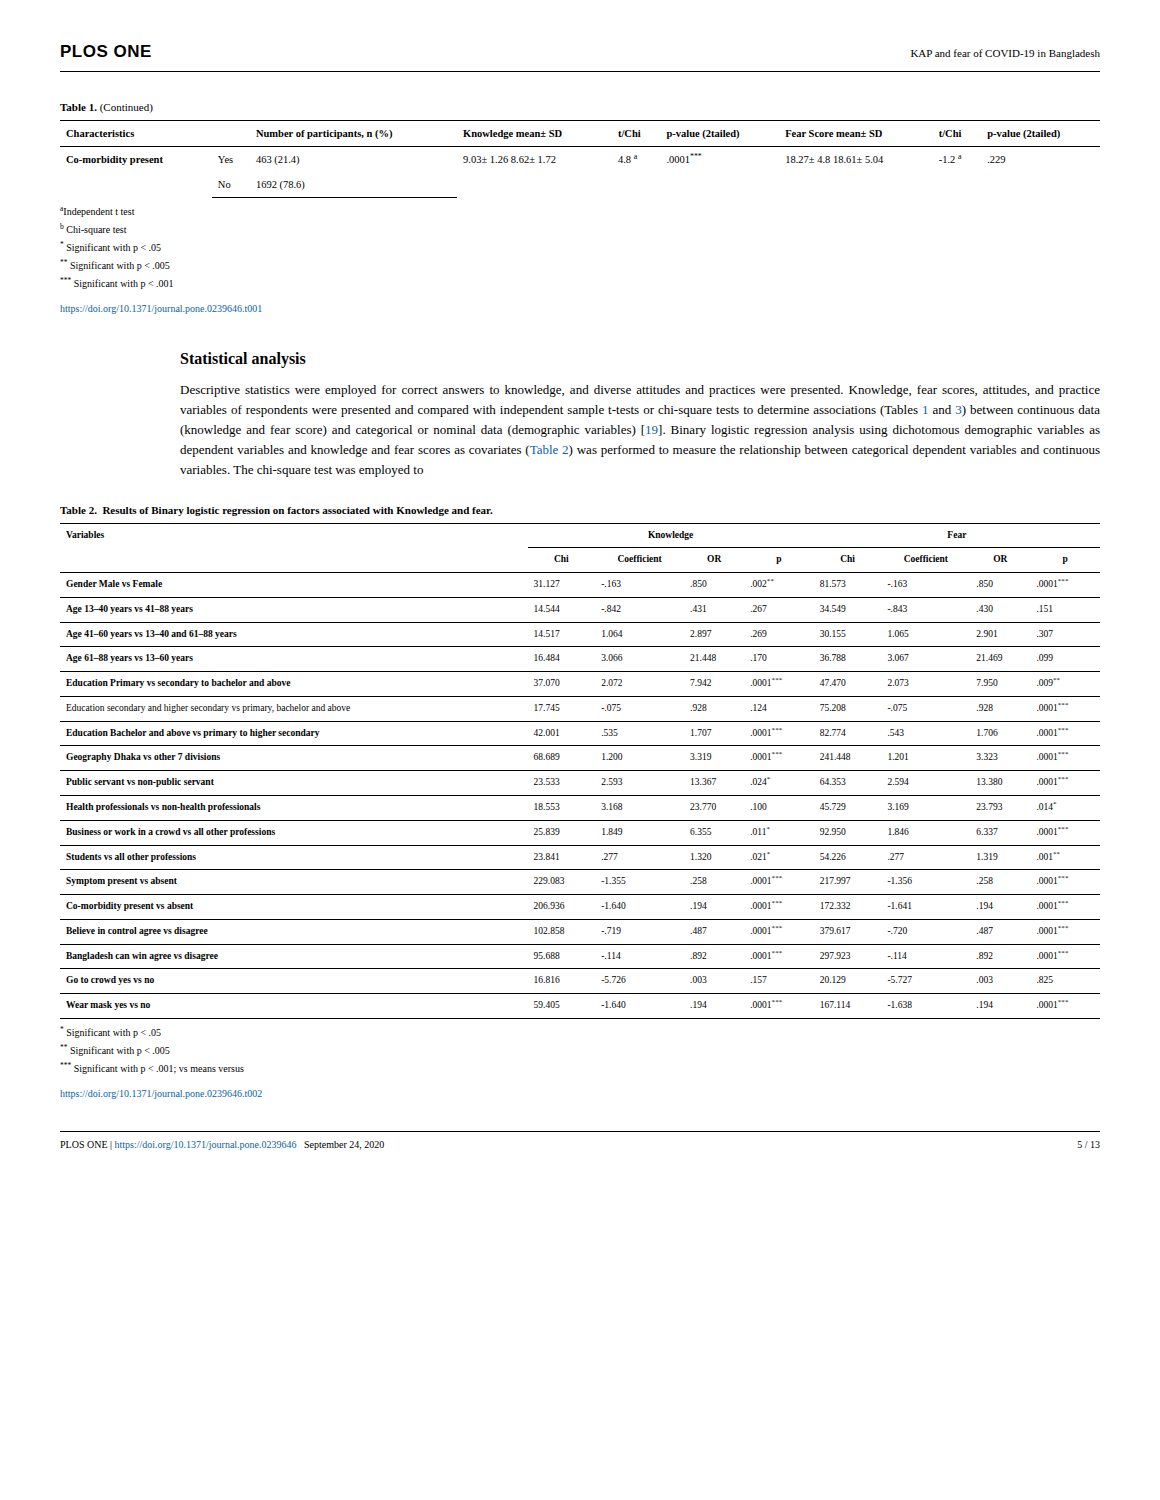PLOS ONE
KAP and fear of COVID-19 in Bangladesh
Table 1. (Continued)
| Characteristics | | Number of participants, n (%) | Knowledge mean± SD | t/Chi | p-value (2tailed) | Fear Score mean± SD | t/Chi | p-value (2tailed) |
| --- | --- | --- | --- | --- | --- | --- | --- | --- |
| Co-morbidity present | Yes | 463 (21.4) | 9.03± 1.26 8.62± 1.72 | 4.8 a | .0001 *** | 18.27± 4.8 18.61± 5.04 | -1.2 a | .229 |
| No | 1692 (78.6) |
aIndependent t test
b Chi-square test
* Significant with p < .05
** Significant with p < .005
*** Significant with p < .001
https://doi.org/10.1371/journal.pone.0239646.t001
Statistical analysis
Descriptive statistics were employed for correct answers to knowledge, and diverse attitudes and practices were presented. Knowledge, fear scores, attitudes, and practice variables of respondents were presented and compared with independent sample t-tests or chi-square tests to determine associations (Tables 1 and 3) between continuous data (knowledge and fear score) and categorical or nominal data (demographic variables) [19]. Binary logistic regression analysis using dichotomous demographic variables as dependent variables and knowledge and fear scores as covariates (Table 2) was performed to measure the relationship between categorical dependent variables and continuous variables. The chi-square test was employed to
Table 2. Results of Binary logistic regression on factors associated with Knowledge and fear.
| Variables | Knowledge | Fear |
| --- | --- | --- |
| Chi | Coefficient | OR | p | Chi | Coefficient | OR | p |
| Gender Male vs Female | 31.127 | -.163 | .850 | .002 ** | 81.573 | -.163 | .850 | .0001 *** |
| Age 13–40 years vs 41–88 years | 14.544 | -.842 | .431 | .267 | 34.549 | -.843 | .430 | .151 |
| Age 41–60 years vs 13–40 and 61–88 years | 14.517 | 1.064 | 2.897 | .269 | 30.155 | 1.065 | 2.901 | .307 |
| Age 61–88 years vs 13–60 years | 16.484 | 3.066 | 21.448 | .170 | 36.788 | 3.067 | 21.469 | .099 |
| Education Primary vs secondary to bachelor and above | 37.070 | 2.072 | 7.942 | .0001 *** | 47.470 | 2.073 | 7.950 | .009 ** |
| Education secondary and higher secondary vs primary, bachelor and above | 17.745 | -.075 | .928 | .124 | 75.208 | -.075 | .928 | .0001 *** |
| Education Bachelor and above vs primary to higher secondary | 42.001 | .535 | 1.707 | .0001 *** | 82.774 | .543 | 1.706 | .0001 *** |
| Geography Dhaka vs other 7 divisions | 68.689 | 1.200 | 3.319 | .0001 *** | 241.448 | 1.201 | 3.323 | .0001 *** |
| Public servant vs non-public servant | 23.533 | 2.593 | 13.367 | .024 * | 64.353 | 2.594 | 13.380 | .0001 *** |
| Health professionals vs non-health professionals | 18.553 | 3.168 | 23.770 | .100 | 45.729 | 3.169 | 23.793 | .014 * |
| Business or work in a crowd vs all other professions | 25.839 | 1.849 | 6.355 | .011 * | 92.950 | 1.846 | 6.337 | .0001 *** |
| Students vs all other professions | 23.841 | .277 | 1.320 | .021 * | 54.226 | .277 | 1.319 | .001 ** |
| Symptom present vs absent | 229.083 | -1.355 | .258 | .0001 *** | 217.997 | -1.356 | .258 | .0001 *** |
| Co-morbidity present vs absent | 206.936 | -1.640 | .194 | .0001 *** | 172.332 | -1.641 | .194 | .0001 *** |
| Believe in control agree vs disagree | 102.858 | -.719 | .487 | .0001 *** | 379.617 | -.720 | .487 | .0001 *** |
| Bangladesh can win agree vs disagree | 95.688 | -.114 | .892 | .0001 *** | 297.923 | -.114 | .892 | .0001 *** |
| Go to crowd yes vs no | 16.816 | -5.726 | .003 | .157 | 20.129 | -5.727 | .003 | .825 |
| Wear mask yes vs no | 59.405 | -1.640 | .194 | .0001 *** | 167.114 | -1.638 | .194 | .0001 *** |
* Significant with p < .05
** Significant with p < .005
*** Significant with p < .001; vs means versus
https://doi.org/10.1371/journal.pone.0239646.t002
PLOS ONE | https://doi.org/10.1371/journal.pone.0239646 September 24, 2020
5 / 13